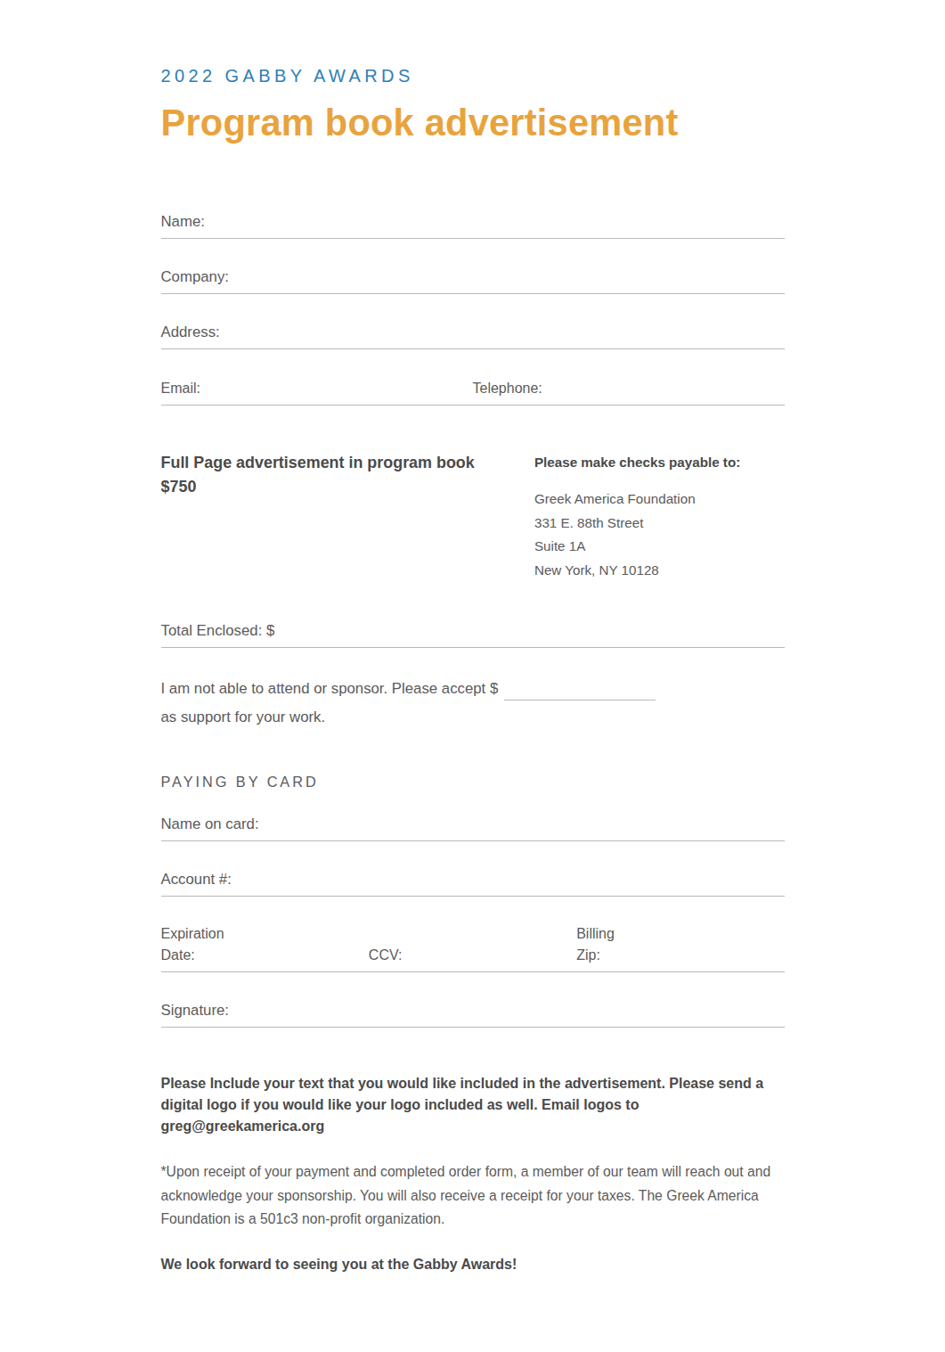2022 GABBY AWARDS
Program book advertisement
Name:
Company:
Address:
Email:
Telephone:
Full Page advertisement in program book $750
Please make checks payable to:
Greek America Foundation
331 E. 88th Street
Suite 1A
New York, NY 10128
Total Enclosed: $
I am not able to attend or sponsor. Please accept $ as support for your work.
Paying by card
Name on card:
Account #:
Expiration Date:
CCV:
Billing Zip:
Signature:
Please Include your text that you would like included in the advertisement. Please send a digital logo if you would like your logo included as well. Email logos to greg@greekamerica.org
*Upon receipt of your payment and completed order form, a member of our team will reach out and acknowledge your sponsorship. You will also receive a receipt for your taxes. The Greek America Foundation is a 501c3 non-profit organization.
We look forward to seeing you at the Gabby Awards!